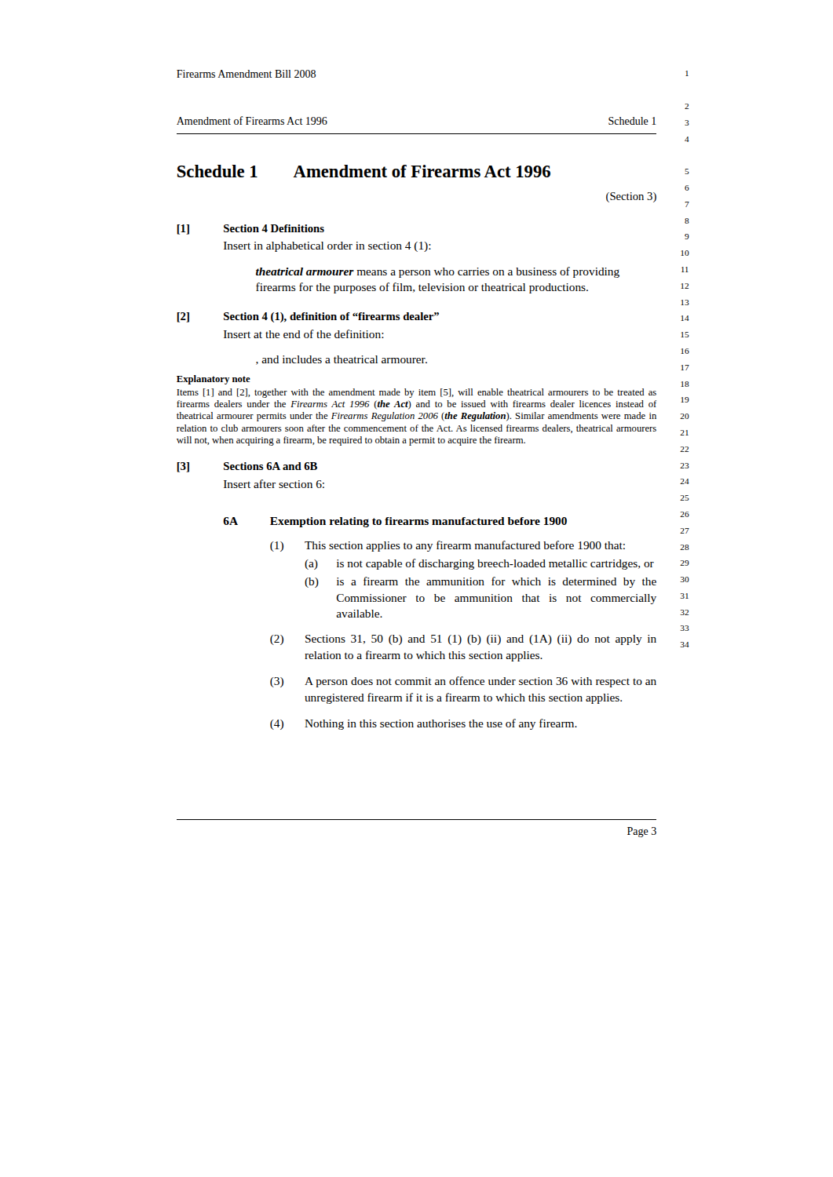Firearms Amendment Bill 2008
Amendment of Firearms Act 1996 Schedule 1
Schedule 1 Amendment of Firearms Act 1996
(Section 3)
[1]
Section 4 Definitions
Insert in alphabetical order in section 4 (1):
theatrical armourer means a person who carries on a business of providing firearms for the purposes of film, television or theatrical productions.
[2]
Section 4 (1), definition of “firearms dealer”
Insert at the end of the definition:
, and includes a theatrical armourer.
Explanatory note
Items [1] and [2], together with the amendment made by item [5], will enable theatrical armourers to be treated as firearms dealers under the Firearms Act 1996 (the Act) and to be issued with firearms dealer licences instead of theatrical armourer permits under the Firearms Regulation 2006 (the Regulation). Similar amendments were made in relation to club armourers soon after the commencement of the Act. As licensed firearms dealers, theatrical armourers will not, when acquiring a firearm, be required to obtain a permit to acquire the firearm.
[3]
Sections 6A and 6B
Insert after section 6:
6A Exemption relating to firearms manufactured before 1900
(1)
This section applies to any firearm manufactured before 1900 that:
(a)
is not capable of discharging breech-loaded metallic cartridges, or
(b)
is a firearm the ammunition for which is determined by the Commissioner to be ammunition that is not commercially available.
(2)
Sections 31, 50 (b) and 51 (1) (b) (ii) and (1A) (ii) do not apply in relation to a firearm to which this section applies.
(3)
A person does not commit an offence under section 36 with respect to an unregistered firearm if it is a firearm to which this section applies.
(4)
Nothing in this section authorises the use of any firearm.
1
2
3
4
5
6
7
8
9
10
11
12
13
14
15
16
17
18
19
20
21
22
23
24
25
26
27
28
29
30
31
32
33
34
Page 3